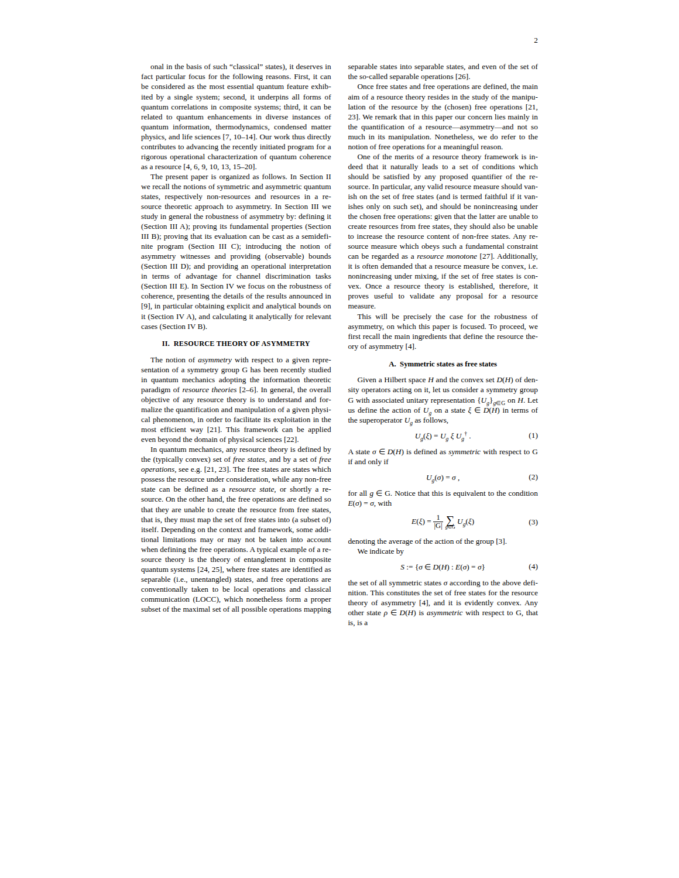2
onal in the basis of such “classical” states), it deserves in fact particular focus for the following reasons. First, it can be considered as the most essential quantum feature exhibited by a single system; second, it underpins all forms of quantum correlations in composite systems; third, it can be related to quantum enhancements in diverse instances of quantum information, thermodynamics, condensed matter physics, and life sciences [7, 10–14]. Our work thus directly contributes to advancing the recently initiated program for a rigorous operational characterization of quantum coherence as a resource [4, 6, 9, 10, 13, 15–20].
The present paper is organized as follows. In Section II we recall the notions of symmetric and asymmetric quantum states, respectively non-resources and resources in a resource theoretic approach to asymmetry. In Section III we study in general the robustness of asymmetry by: defining it (Section III A); proving its fundamental properties (Section III B); proving that its evaluation can be cast as a semidefinite program (Section III C); introducing the notion of asymmetry witnesses and providing (observable) bounds (Section III D); and providing an operational interpretation in terms of advantage for channel discrimination tasks (Section III E). In Section IV we focus on the robustness of coherence, presenting the details of the results announced in [9], in particular obtaining explicit and analytical bounds on it (Section IV A), and calculating it analytically for relevant cases (Section IV B).
II. Resource theory of asymmetry
The notion of asymmetry with respect to a given representation of a symmetry group G has been recently studied in quantum mechanics adopting the information theoretic paradigm of resource theories [2–6]. In general, the overall objective of any resource theory is to understand and formalize the quantification and manipulation of a given physical phenomenon, in order to facilitate its exploitation in the most efficient way [21]. This framework can be applied even beyond the domain of physical sciences [22].
In quantum mechanics, any resource theory is defined by the (typically convex) set of free states, and by a set of free operations, see e.g. [21, 23]. The free states are states which possess the resource under consideration, while any non-free state can be defined as a resource state, or shortly a resource. On the other hand, the free operations are defined so that they are unable to create the resource from free states, that is, they must map the set of free states into (a subset of) itself. Depending on the context and framework, some additional limitations may or may not be taken into account when defining the free operations. A typical example of a resource theory is the theory of entanglement in composite quantum systems [24, 25], where free states are identified as separable (i.e., unentangled) states, and free operations are conventionally taken to be local operations and classical communication (LOCC), which nonetheless form a proper subset of the maximal set of all possible operations mapping separable states into separable states, and even of the set of the so-called separable operations [26].
Once free states and free operations are defined, the main aim of a resource theory resides in the study of the manipulation of the resource by the (chosen) free operations [21, 23]. We remark that in this paper our concern lies mainly in the quantification of a resource—asymmetry—and not so much in its manipulation. Nonetheless, we do refer to the notion of free operations for a meaningful reason.
One of the merits of a resource theory framework is indeed that it naturally leads to a set of conditions which should be satisfied by any proposed quantifier of the resource. In particular, any valid resource measure should vanish on the set of free states (and is termed faithful if it vanishes only on such set), and should be nonincreasing under the chosen free operations: given that the latter are unable to create resources from free states, they should also be unable to increase the resource content of non-free states. Any resource measure which obeys such a fundamental constraint can be regarded as a resource monotone [27]. Additionally, it is often demanded that a resource measure be convex, i.e. nonincreasing under mixing, if the set of free states is convex. Once a resource theory is established, therefore, it proves useful to validate any proposal for a resource measure.
This will be precisely the case for the robustness of asymmetry, on which this paper is focused. To proceed, we first recall the main ingredients that define the resource theory of asymmetry [4].
A. Symmetric states as free states
Given a Hilbert space H and the convex set D(H) of density operators acting on it, let us consider a symmetry group G with associated unitary representation {Ug}g∈G on H. Let us define the action of Ug on a state ξ ∈ D(H) in terms of the superoperator Ug as follows,
Ug(ξ) = Ug ξ Ug† . (1)
A state σ ∈ D(H) is defined as symmetric with respect to G if and only if
Ug(σ) = σ , (2)
for all g ∈ G. Notice that this is equivalent to the condition E(σ) = σ, with
E(ξ) = 1|G| ∑g∈G Ug(ξ) (3)
denoting the average of the action of the group [3].
We indicate by
S := {σ ∈ D(H) : E(σ) = σ} (4)
the set of all symmetric states σ according to the above definition. This constitutes the set of free states for the resource theory of asymmetry [4], and it is evidently convex. Any other state ρ ∈ D(H) is asymmetric with respect to G, that is, is a